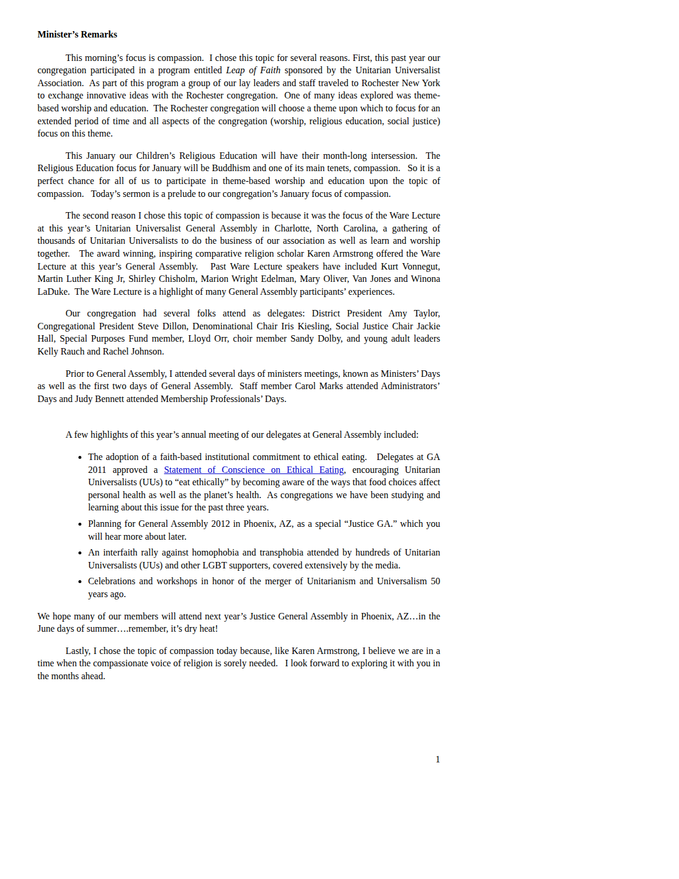Minister’s Remarks
This morning’s focus is compassion. I chose this topic for several reasons. First, this past year our congregation participated in a program entitled Leap of Faith sponsored by the Unitarian Universalist Association. As part of this program a group of our lay leaders and staff traveled to Rochester New York to exchange innovative ideas with the Rochester congregation. One of many ideas explored was theme-based worship and education. The Rochester congregation will choose a theme upon which to focus for an extended period of time and all aspects of the congregation (worship, religious education, social justice) focus on this theme.
This January our Children’s Religious Education will have their month-long intersession. The Religious Education focus for January will be Buddhism and one of its main tenets, compassion. So it is a perfect chance for all of us to participate in theme-based worship and education upon the topic of compassion. Today’s sermon is a prelude to our congregation’s January focus of compassion.
The second reason I chose this topic of compassion is because it was the focus of the Ware Lecture at this year’s Unitarian Universalist General Assembly in Charlotte, North Carolina, a gathering of thousands of Unitarian Universalists to do the business of our association as well as learn and worship together. The award winning, inspiring comparative religion scholar Karen Armstrong offered the Ware Lecture at this year’s General Assembly. Past Ware Lecture speakers have included Kurt Vonnegut, Martin Luther King Jr, Shirley Chisholm, Marion Wright Edelman, Mary Oliver, Van Jones and Winona LaDuke. The Ware Lecture is a highlight of many General Assembly participants’ experiences.
Our congregation had several folks attend as delegates: District President Amy Taylor, Congregational President Steve Dillon, Denominational Chair Iris Kiesling, Social Justice Chair Jackie Hall, Special Purposes Fund member, Lloyd Orr, choir member Sandy Dolby, and young adult leaders Kelly Rauch and Rachel Johnson.
Prior to General Assembly, I attended several days of ministers meetings, known as Ministers’ Days as well as the first two days of General Assembly. Staff member Carol Marks attended Administrators’ Days and Judy Bennett attended Membership Professionals’ Days.
A few highlights of this year’s annual meeting of our delegates at General Assembly included:
The adoption of a faith-based institutional commitment to ethical eating. Delegates at GA 2011 approved a Statement of Conscience on Ethical Eating, encouraging Unitarian Universalists (UUs) to “eat ethically” by becoming aware of the ways that food choices affect personal health as well as the planet’s health. As congregations we have been studying and learning about this issue for the past three years.
Planning for General Assembly 2012 in Phoenix, AZ, as a special “Justice GA.” which you will hear more about later.
An interfaith rally against homophobia and transphobia attended by hundreds of Unitarian Universalists (UUs) and other LGBT supporters, covered extensively by the media.
Celebrations and workshops in honor of the merger of Unitarianism and Universalism 50 years ago.
We hope many of our members will attend next year’s Justice General Assembly in Phoenix, AZ…in the June days of summer….remember, it’s dry heat!
Lastly, I chose the topic of compassion today because, like Karen Armstrong, I believe we are in a time when the compassionate voice of religion is sorely needed. I look forward to exploring it with you in the months ahead.
1